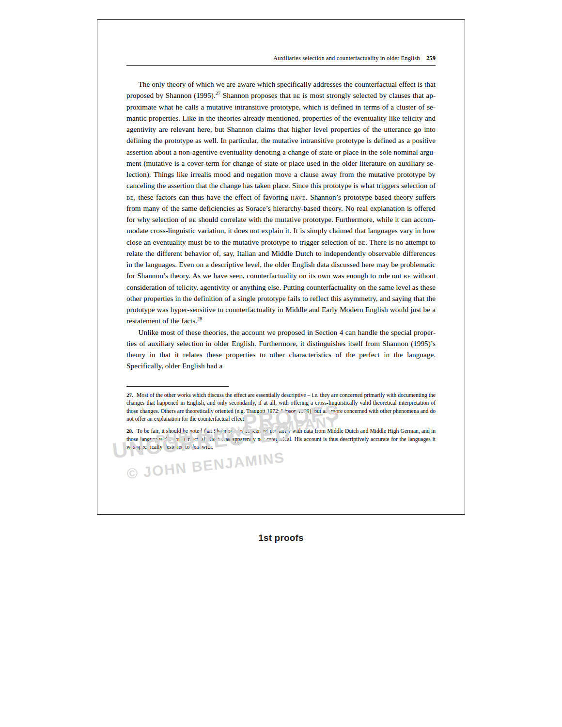Auxiliaries selection and counterfactuality in older English 259
The only theory of which we are aware which specifically addresses the counterfactual effect is that proposed by Shannon (1995).27 Shannon proposes that be is most strongly selected by clauses that approximate what he calls a mutative intransitive prototype, which is defined in terms of a cluster of semantic properties. Like in the theories already mentioned, properties of the eventuality like telicity and agentivity are relevant here, but Shannon claims that higher level properties of the utterance go into defining the prototype as well. In particular, the mutative intransitive prototype is defined as a positive assertion about a non-agentive eventuality denoting a change of state or place in the sole nominal argument (mutative is a cover-term for change of state or place used in the older literature on auxiliary selection). Things like irrealis mood and negation move a clause away from the mutative prototype by canceling the assertion that the change has taken place. Since this prototype is what triggers selection of be, these factors can thus have the effect of favoring have. Shannon’s prototype-based theory suffers from many of the same deficiencies as Sorace’s hierarchy-based theory. No real explanation is offered for why selection of be should correlate with the mutative prototype. Furthermore, while it can accommodate cross-linguistic variation, it does not explain it. It is simply claimed that languages vary in how close an eventuality must be to the mutative prototype to trigger selection of be. There is no attempt to relate the different behavior of, say, Italian and Middle Dutch to independently observable differences in the languages. Even on a descriptive level, the older English data discussed here may be problematic for Shannon’s theory. As we have seen, counterfactuality on its own was enough to rule out be without consideration of telicity, agentivity or anything else. Putting counterfactuality on the same level as these other properties in the definition of a single prototype fails to reflect this asymmetry, and saying that the prototype was hyper-sensitive to counterfactuality in Middle and Early Modern English would just be a restatement of the facts.28
Unlike most of these theories, the account we proposed in Section 4 can handle the special properties of auxiliary selection in older English. Furthermore, it distinguishes itself from Shannon (1995)’s theory in that it relates these properties to other characteristics of the perfect in the language. Specifically, older English had a
27. Most of the other works which discuss the effect are essentially descriptive – i.e. they are concerned primarily with documenting the changes that happened in English, and only secondarily, if at all, with offering a cross-linguistically valid theoretical interpretation of those changes. Others are theoretically oriented (e.g. Traugott 1972; Lipson 1999), but are more concerned with other phenomena and do not offer an explanation for the counterfactual effect.
28. To be fair, it should be noted that Shannon was concerned primarily with data from Middle Dutch and Middle High German, and in those languages the counterfactual effect was apparently not categorical. His account is thus descriptively accurate for the languages it was specifically designed to deal with.
UNCORRECTED
PROOFS
PUBLISHING COMPANY
© JOHN BENJAMINS
1st proofs